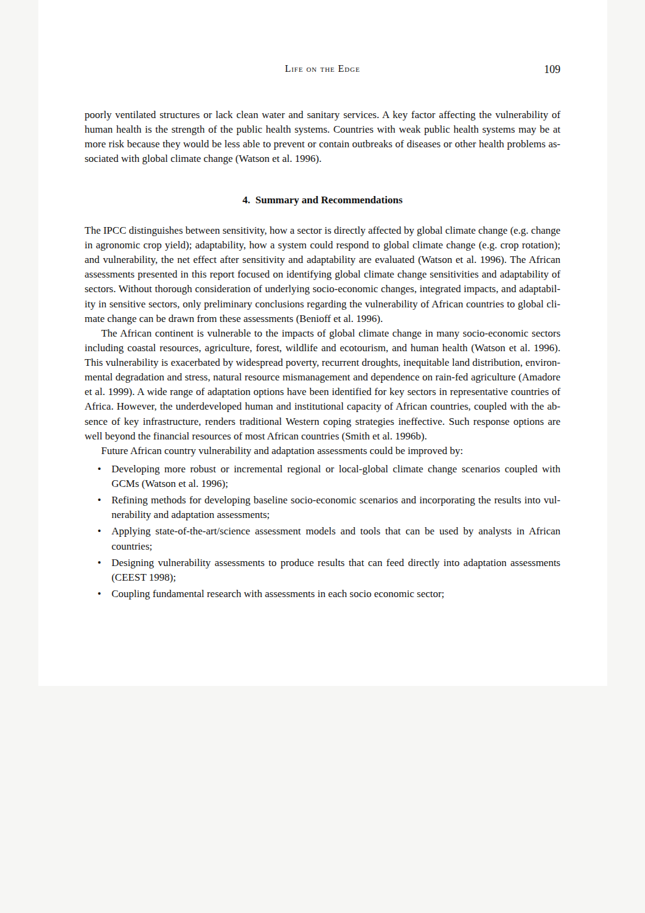Life on the Edge 109
poorly ventilated structures or lack clean water and sanitary services. A key factor affecting the vulnerability of human health is the strength of the public health systems. Countries with weak public health systems may be at more risk because they would be less able to prevent or contain outbreaks of diseases or other health problems associated with global climate change (Watson et al. 1996).
4. Summary and Recommendations
The IPCC distinguishes between sensitivity, how a sector is directly affected by global climate change (e.g. change in agronomic crop yield); adaptability, how a system could respond to global climate change (e.g. crop rotation); and vulnerability, the net effect after sensitivity and adaptability are evaluated (Watson et al. 1996). The African assessments presented in this report focused on identifying global climate change sensitivities and adaptability of sectors. Without thorough consideration of underlying socio-economic changes, integrated impacts, and adaptability in sensitive sectors, only preliminary conclusions regarding the vulnerability of African countries to global climate change can be drawn from these assessments (Benioff et al. 1996).
The African continent is vulnerable to the impacts of global climate change in many socio-economic sectors including coastal resources, agriculture, forest, wildlife and ecotourism, and human health (Watson et al. 1996). This vulnerability is exacerbated by widespread poverty, recurrent droughts, inequitable land distribution, environmental degradation and stress, natural resource mismanagement and dependence on rain-fed agriculture (Amadore et al. 1999). A wide range of adaptation options have been identified for key sectors in representative countries of Africa. However, the underdeveloped human and institutional capacity of African countries, coupled with the absence of key infrastructure, renders traditional Western coping strategies ineffective. Such response options are well beyond the financial resources of most African countries (Smith et al. 1996b).
Future African country vulnerability and adaptation assessments could be improved by:
Developing more robust or incremental regional or local-global climate change scenarios coupled with GCMs (Watson et al. 1996);
Refining methods for developing baseline socio-economic scenarios and incorporating the results into vulnerability and adaptation assessments;
Applying state-of-the-art/science assessment models and tools that can be used by analysts in African countries;
Designing vulnerability assessments to produce results that can feed directly into adaptation assessments (CEEST 1998);
Coupling fundamental research with assessments in each socio economic sector;